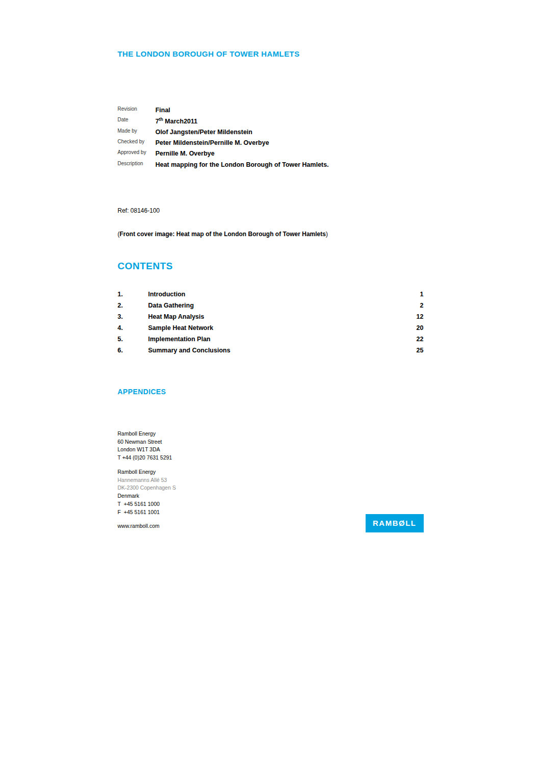THE LONDON BOROUGH OF TOWER HAMLETS
| Revision | Final |
| Date | 7 th March2011 |
| Made by | Olof Jangsten/Peter Mildenstein |
| Checked by | Peter Mildenstein/Pernille M. Overbye |
| Approved by | Pernille M. Overbye |
| Description | Heat mapping for the London Borough of Tower Hamlets. |
Ref: 08146-100
(Front cover image: Heat map of the London Borough of Tower Hamlets)
CONTENTS
| 1. | Introduction | 1 |
| 2. | Data Gathering | 2 |
| 3. | Heat Map Analysis | 12 |
| 4. | Sample Heat Network | 20 |
| 5. | Implementation Plan | 22 |
| 6. | Summary and Conclusions | 25 |
APPENDICES
Ramboll Energy
60 Newman Street
London W1T 3DA
T +44 (0)20 7631 5291
Ramboll Energy
Hannemanns Allé 53
DK-2300 Copenhagen S
Denmark
T +45 5161 1000
F +45 5161 1001
www.ramboll.com
RAMBØLL